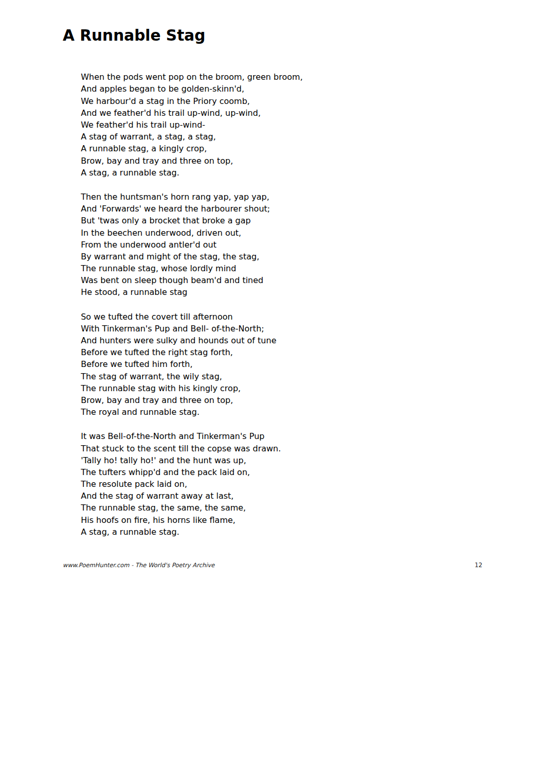A Runnable Stag
When the pods went pop on the broom, green broom,
And apples began to be golden-skinn'd,
We harbour'd a stag in the Priory coomb,
And we feather'd his trail up-wind, up-wind,
We feather'd his trail up-wind-
A stag of warrant, a stag, a stag,
A runnable stag, a kingly crop,
Brow, bay and tray and three on top,
A stag, a runnable stag.
Then the huntsman's horn rang yap, yap yap,
And 'Forwards' we heard the harbourer shout;
But 'twas only a brocket that broke a gap
In the beechen underwood, driven out,
From the underwood antler'd out
By warrant and might of the stag, the stag,
The runnable stag, whose lordly mind
Was bent on sleep though beam'd and tined
He stood, a runnable stag
So we tufted the covert till afternoon
With Tinkerman's Pup and Bell- of-the-North;
And hunters were sulky and hounds out of tune
Before we tufted the right stag forth,
Before we tufted him forth,
The stag of warrant, the wily stag,
The runnable stag with his kingly crop,
Brow, bay and tray and three on top,
The royal and runnable stag.
It was Bell-of-the-North and Tinkerman's Pup
That stuck to the scent till the copse was drawn.
'Tally ho! tally ho!' and the hunt was up,
The tufters whipp'd and the pack laid on,
The resolute pack laid on,
And the stag of warrant away at last,
The runnable stag, the same, the same,
His hoofs on fire, his horns like flame,
A stag, a runnable stag.
www.PoemHunter.com - The World's Poetry Archive 12